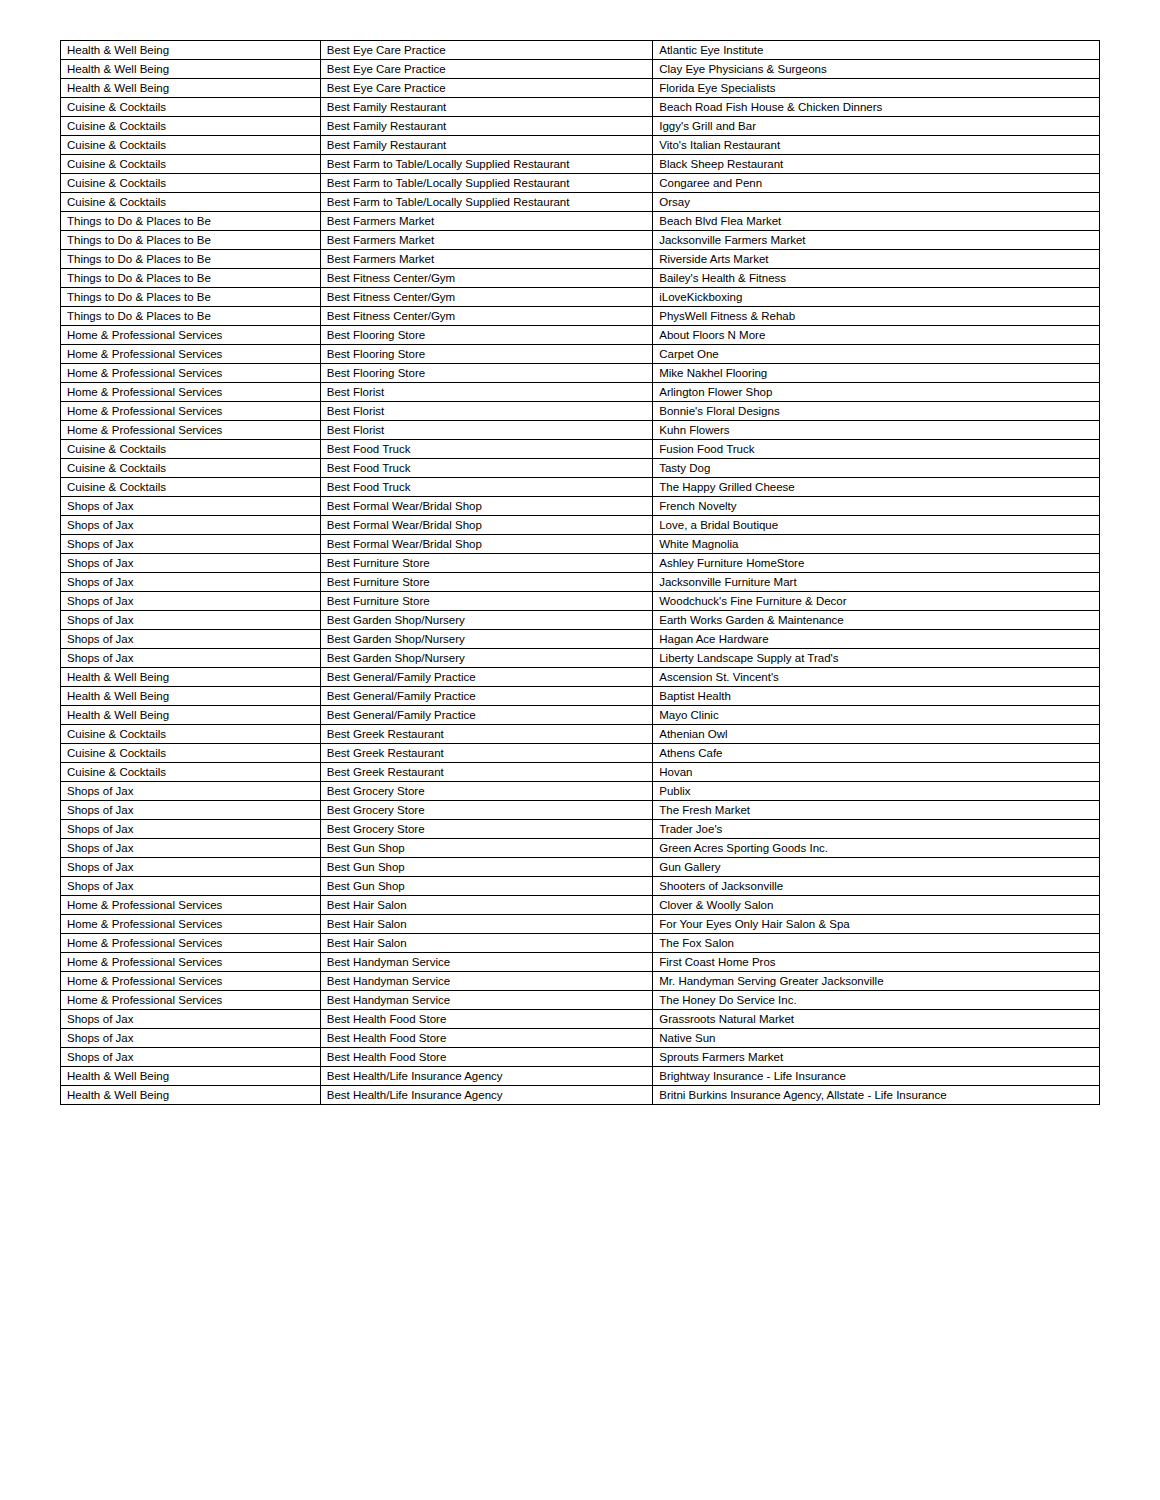| Health & Well Being | Best Eye Care Practice | Atlantic Eye Institute |
| Health & Well Being | Best Eye Care Practice | Clay Eye Physicians & Surgeons |
| Health & Well Being | Best Eye Care Practice | Florida Eye Specialists |
| Cuisine & Cocktails | Best Family Restaurant | Beach Road Fish House & Chicken Dinners |
| Cuisine & Cocktails | Best Family Restaurant | Iggy's Grill and Bar |
| Cuisine & Cocktails | Best Family Restaurant | Vito's Italian Restaurant |
| Cuisine & Cocktails | Best Farm to Table/Locally Supplied Restaurant | Black Sheep Restaurant |
| Cuisine & Cocktails | Best Farm to Table/Locally Supplied Restaurant | Congaree and Penn |
| Cuisine & Cocktails | Best Farm to Table/Locally Supplied Restaurant | Orsay |
| Things to Do & Places to Be | Best Farmers Market | Beach Blvd Flea Market |
| Things to Do & Places to Be | Best Farmers Market | Jacksonville Farmers Market |
| Things to Do & Places to Be | Best Farmers Market | Riverside Arts Market |
| Things to Do & Places to Be | Best Fitness Center/Gym | Bailey's Health & Fitness |
| Things to Do & Places to Be | Best Fitness Center/Gym | iLoveKickboxing |
| Things to Do & Places to Be | Best Fitness Center/Gym | PhysWell Fitness & Rehab |
| Home & Professional Services | Best Flooring Store | About Floors N More |
| Home & Professional Services | Best Flooring Store | Carpet One |
| Home & Professional Services | Best Flooring Store | Mike Nakhel Flooring |
| Home & Professional Services | Best Florist | Arlington Flower Shop |
| Home & Professional Services | Best Florist | Bonnie's Floral Designs |
| Home & Professional Services | Best Florist | Kuhn Flowers |
| Cuisine & Cocktails | Best Food Truck | Fusion Food Truck |
| Cuisine & Cocktails | Best Food Truck | Tasty Dog |
| Cuisine & Cocktails | Best Food Truck | The Happy Grilled Cheese |
| Shops of Jax | Best Formal Wear/Bridal Shop | French Novelty |
| Shops of Jax | Best Formal Wear/Bridal Shop | Love, a Bridal Boutique |
| Shops of Jax | Best Formal Wear/Bridal Shop | White Magnolia |
| Shops of Jax | Best Furniture Store | Ashley Furniture HomeStore |
| Shops of Jax | Best Furniture Store | Jacksonville Furniture Mart |
| Shops of Jax | Best Furniture Store | Woodchuck's Fine Furniture & Decor |
| Shops of Jax | Best Garden Shop/Nursery | Earth Works Garden & Maintenance |
| Shops of Jax | Best Garden Shop/Nursery | Hagan Ace Hardware |
| Shops of Jax | Best Garden Shop/Nursery | Liberty Landscape Supply at Trad's |
| Health & Well Being | Best General/Family Practice | Ascension St. Vincent's |
| Health & Well Being | Best General/Family Practice | Baptist Health |
| Health & Well Being | Best General/Family Practice | Mayo Clinic |
| Cuisine & Cocktails | Best Greek Restaurant | Athenian Owl |
| Cuisine & Cocktails | Best Greek Restaurant | Athens Cafe |
| Cuisine & Cocktails | Best Greek Restaurant | Hovan |
| Shops of Jax | Best Grocery Store | Publix |
| Shops of Jax | Best Grocery Store | The Fresh Market |
| Shops of Jax | Best Grocery Store | Trader Joe's |
| Shops of Jax | Best Gun Shop | Green Acres Sporting Goods Inc. |
| Shops of Jax | Best Gun Shop | Gun Gallery |
| Shops of Jax | Best Gun Shop | Shooters of Jacksonville |
| Home & Professional Services | Best Hair Salon | Clover & Woolly Salon |
| Home & Professional Services | Best Hair Salon | For Your Eyes Only Hair Salon & Spa |
| Home & Professional Services | Best Hair Salon | The Fox Salon |
| Home & Professional Services | Best Handyman Service | First Coast Home Pros |
| Home & Professional Services | Best Handyman Service | Mr. Handyman Serving Greater Jacksonville |
| Home & Professional Services | Best Handyman Service | The Honey Do Service Inc. |
| Shops of Jax | Best Health Food Store | Grassroots Natural Market |
| Shops of Jax | Best Health Food Store | Native Sun |
| Shops of Jax | Best Health Food Store | Sprouts Farmers Market |
| Health & Well Being | Best Health/Life Insurance Agency | Brightway Insurance - Life Insurance |
| Health & Well Being | Best Health/Life Insurance Agency | Britni Burkins Insurance Agency, Allstate - Life Insurance |